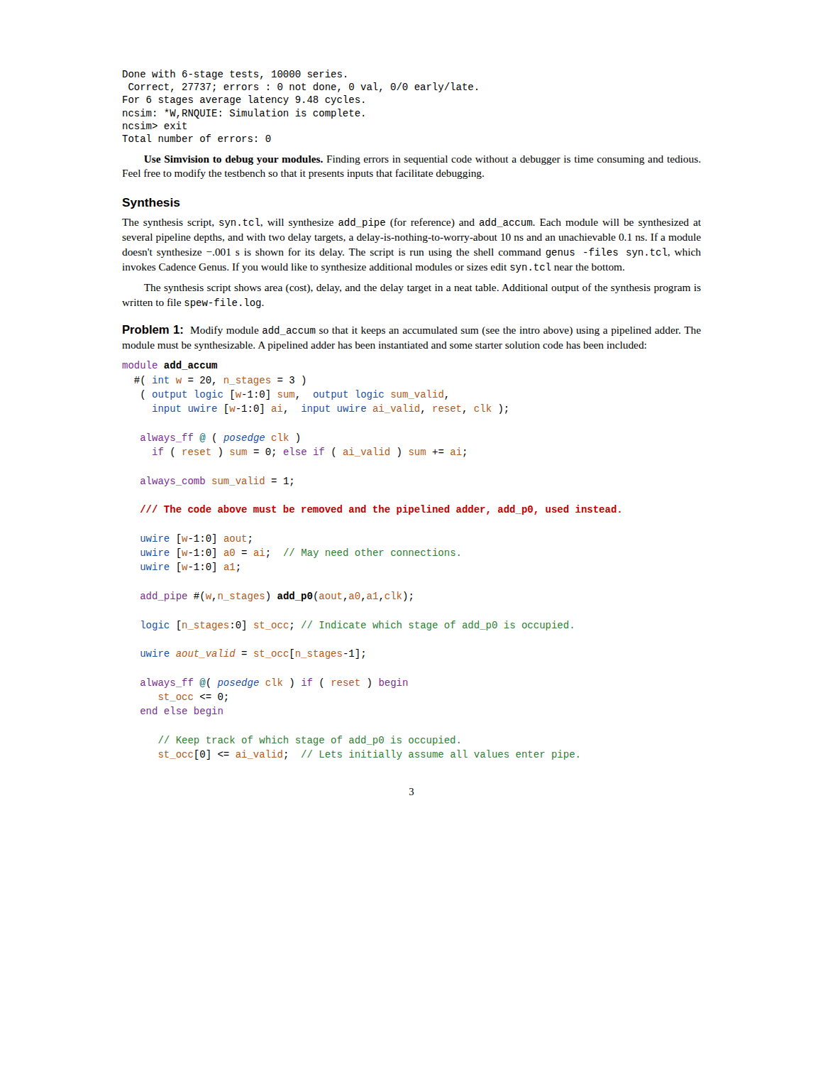Done with 6-stage tests, 10000 series.
 Correct, 27737; errors : 0 not done, 0 val, 0/0 early/late.
For 6 stages average latency 9.48 cycles.
ncsim: *W,RNQUIE: Simulation is complete.
ncsim> exit
Total number of errors: 0
Use Simvision to debug your modules. Finding errors in sequential code without a debugger is time consuming and tedious. Feel free to modify the testbench so that it presents inputs that facilitate debugging.
Synthesis
The synthesis script, syn.tcl, will synthesize add_pipe (for reference) and add_accum. Each module will be synthesized at several pipeline depths, and with two delay targets, a delay-is-nothing-to-worry-about 10 ns and an unachievable 0.1 ns. If a module doesn't synthesize −.001 s is shown for its delay. The script is run using the shell command genus -files syn.tcl, which invokes Cadence Genus. If you would like to synthesize additional modules or sizes edit syn.tcl near the bottom.
The synthesis script shows area (cost), delay, and the delay target in a neat table. Additional output of the synthesis program is written to file spew-file.log.
Problem 1: Modify module add_accum so that it keeps an accumulated sum (see the intro above) using a pipelined adder. The module must be synthesizable. A pipelined adder has been instantiated and some starter solution code has been included:
module add_accum
  #( int w = 20, n_stages = 3 )
   ( output logic [w-1:0] sum,  output logic sum_valid,
     input uwire [w-1:0] ai,  input uwire ai_valid, reset, clk );

   always_ff @ ( posedge clk )
     if ( reset ) sum = 0; else if ( ai_valid ) sum += ai;

   always_comb sum_valid = 1;

   /// The code above must be removed and the pipelined adder, add_p0, used instead.

   uwire [w-1:0] aout;
   uwire [w-1:0] a0 = ai;  // May need other connections.
   uwire [w-1:0] a1;

   add_pipe #(w,n_stages) add_p0(aout,a0,a1,clk);

   logic [n_stages:0] st_occ; // Indicate which stage of add_p0 is occupied.

   uwire aout_valid = st_occ[n_stages-1];

   always_ff @( posedge clk ) if ( reset ) begin
      st_occ <= 0;
   end else begin

      // Keep track of which stage of add_p0 is occupied.
      st_occ[0] <= ai_valid;  // Lets initially assume all values enter pipe.
3